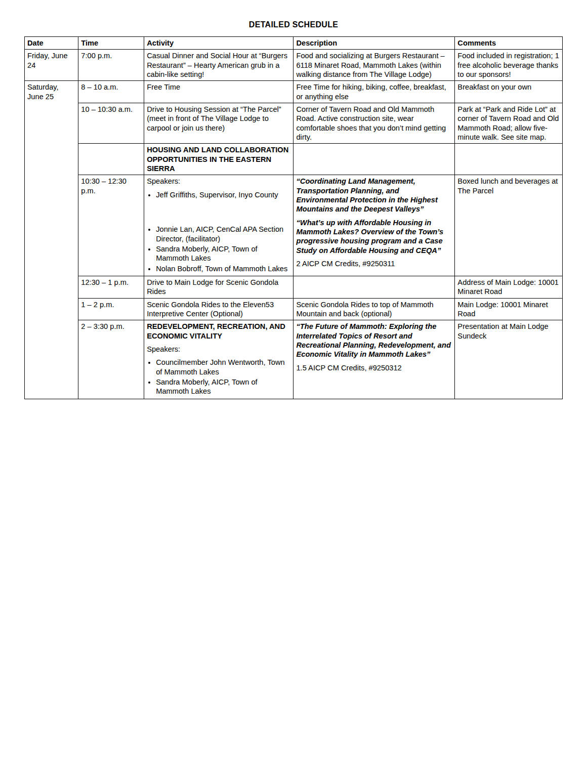DETAILED SCHEDULE
| Date | Time | Activity | Description | Comments |
| --- | --- | --- | --- | --- |
| Friday, June 24 | 7:00 p.m. | Casual Dinner and Social Hour at “Burgers Restaurant” – Hearty American grub in a cabin-like setting! | Food and socializing at Burgers Restaurant – 6118 Minaret Road, Mammoth Lakes (within walking distance from The Village Lodge) | Food included in registration; 1 free alcoholic beverage thanks to our sponsors! |
| Saturday, June 25 | 8 – 10 a.m. | Free Time | Free Time for hiking, biking, coffee, breakfast, or anything else | Breakfast on your own |
| 10 – 10:30 a.m. | Drive to Housing Session at “The Parcel” (meet in front of The Village Lodge to carpool or join us there) | Corner of Tavern Road and Old Mammoth Road. Active construction site, wear comfortable shoes that you don’t mind getting dirty. | Park at “Park and Ride Lot” at corner of Tavern Road and Old Mammoth Road; allow five-minute walk. See site map. |
| | HOUSING AND LAND COLLABORATION OPPORTUNITIES IN THE EASTERN SIERRA | | |
| 10:30 – 12:30 p.m. | Speakers: Jeff Griffiths, Supervisor, Inyo County Jonnie Lan, AICP, CenCal APA Section Director, (facilitator) Sandra Moberly, AICP, Town of Mammoth Lakes Nolan Bobroff, Town of Mammoth Lakes | “Coordinating Land Management, Transportation Planning, and Environmental Protection in the Highest Mountains and the Deepest Valleys” “What’s up with Affordable Housing in Mammoth Lakes? Overview of the Town’s progressive housing program and a Case Study on Affordable Housing and CEQA” 2 AICP CM Credits, #9250311 | Boxed lunch and beverages at The Parcel |
| 12:30 – 1 p.m. | Drive to Main Lodge for Scenic Gondola Rides | | Address of Main Lodge: 10001 Minaret Road |
| 1 – 2 p.m. | Scenic Gondola Rides to the Eleven53 Interpretive Center (Optional) | Scenic Gondola Rides to top of Mammoth Mountain and back (optional) | Main Lodge: 10001 Minaret Road |
| 2 – 3:30 p.m. | REDEVELOPMENT, RECREATION, AND ECONOMIC VITALITY Speakers: Councilmember John Wentworth, Town of Mammoth Lakes Sandra Moberly, AICP, Town of Mammoth Lakes | “The Future of Mammoth: Exploring the Interrelated Topics of Resort and Recreational Planning, Redevelopment, and Economic Vitality in Mammoth Lakes” 1.5 AICP CM Credits, #9250312 | Presentation at Main Lodge Sundeck |